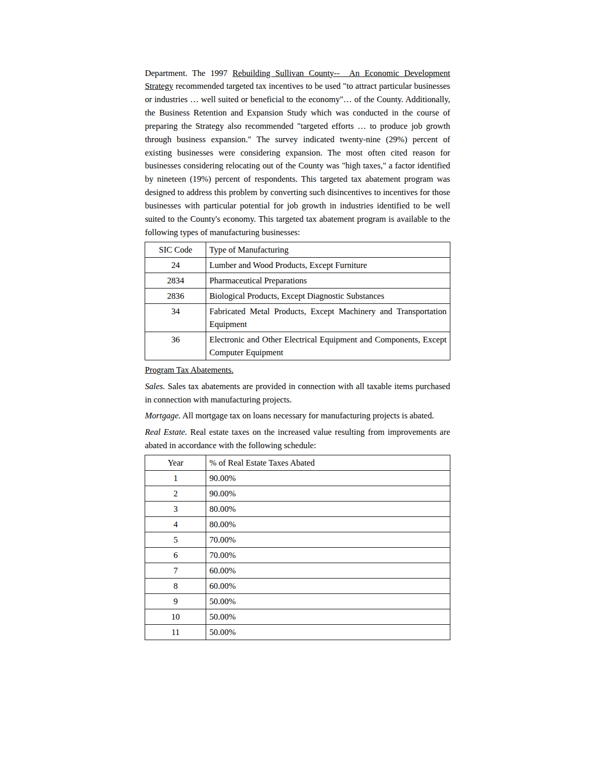Department. The 1997 Rebuilding Sullivan County-- An Economic Development Strategy recommended targeted tax incentives to be used "to attract particular businesses or industries … well suited or beneficial to the economy"… of the County. Additionally, the Business Retention and Expansion Study which was conducted in the course of preparing the Strategy also recommended "targeted efforts … to produce job growth through business expansion." The survey indicated twenty-nine (29%) percent of existing businesses were considering expansion. The most often cited reason for businesses considering relocating out of the County was "high taxes," a factor identified by nineteen (19%) percent of respondents. This targeted tax abatement program was designed to address this problem by converting such disincentives to incentives for those businesses with particular potential for job growth in industries identified to be well suited to the County's economy. This targeted tax abatement program is available to the following types of manufacturing businesses:
| SIC Code | Type of Manufacturing |
| --- | --- |
| 24 | Lumber and Wood Products, Except Furniture |
| 2834 | Pharmaceutical Preparations |
| 2836 | Biological Products, Except Diagnostic Substances |
| 34 | Fabricated Metal Products, Except Machinery and Transportation Equipment |
| 36 | Electronic and Other Electrical Equipment and Components, Except Computer Equipment |
Program Tax Abatements.
Sales. Sales tax abatements are provided in connection with all taxable items purchased in connection with manufacturing projects.
Mortgage. All mortgage tax on loans necessary for manufacturing projects is abated.
Real Estate. Real estate taxes on the increased value resulting from improvements are abated in accordance with the following schedule:
| Year | % of Real Estate Taxes Abated |
| --- | --- |
| 1 | 90.00% |
| 2 | 90.00% |
| 3 | 80.00% |
| 4 | 80.00% |
| 5 | 70.00% |
| 6 | 70.00% |
| 7 | 60.00% |
| 8 | 60.00% |
| 9 | 50.00% |
| 10 | 50.00% |
| 11 | 50.00% |